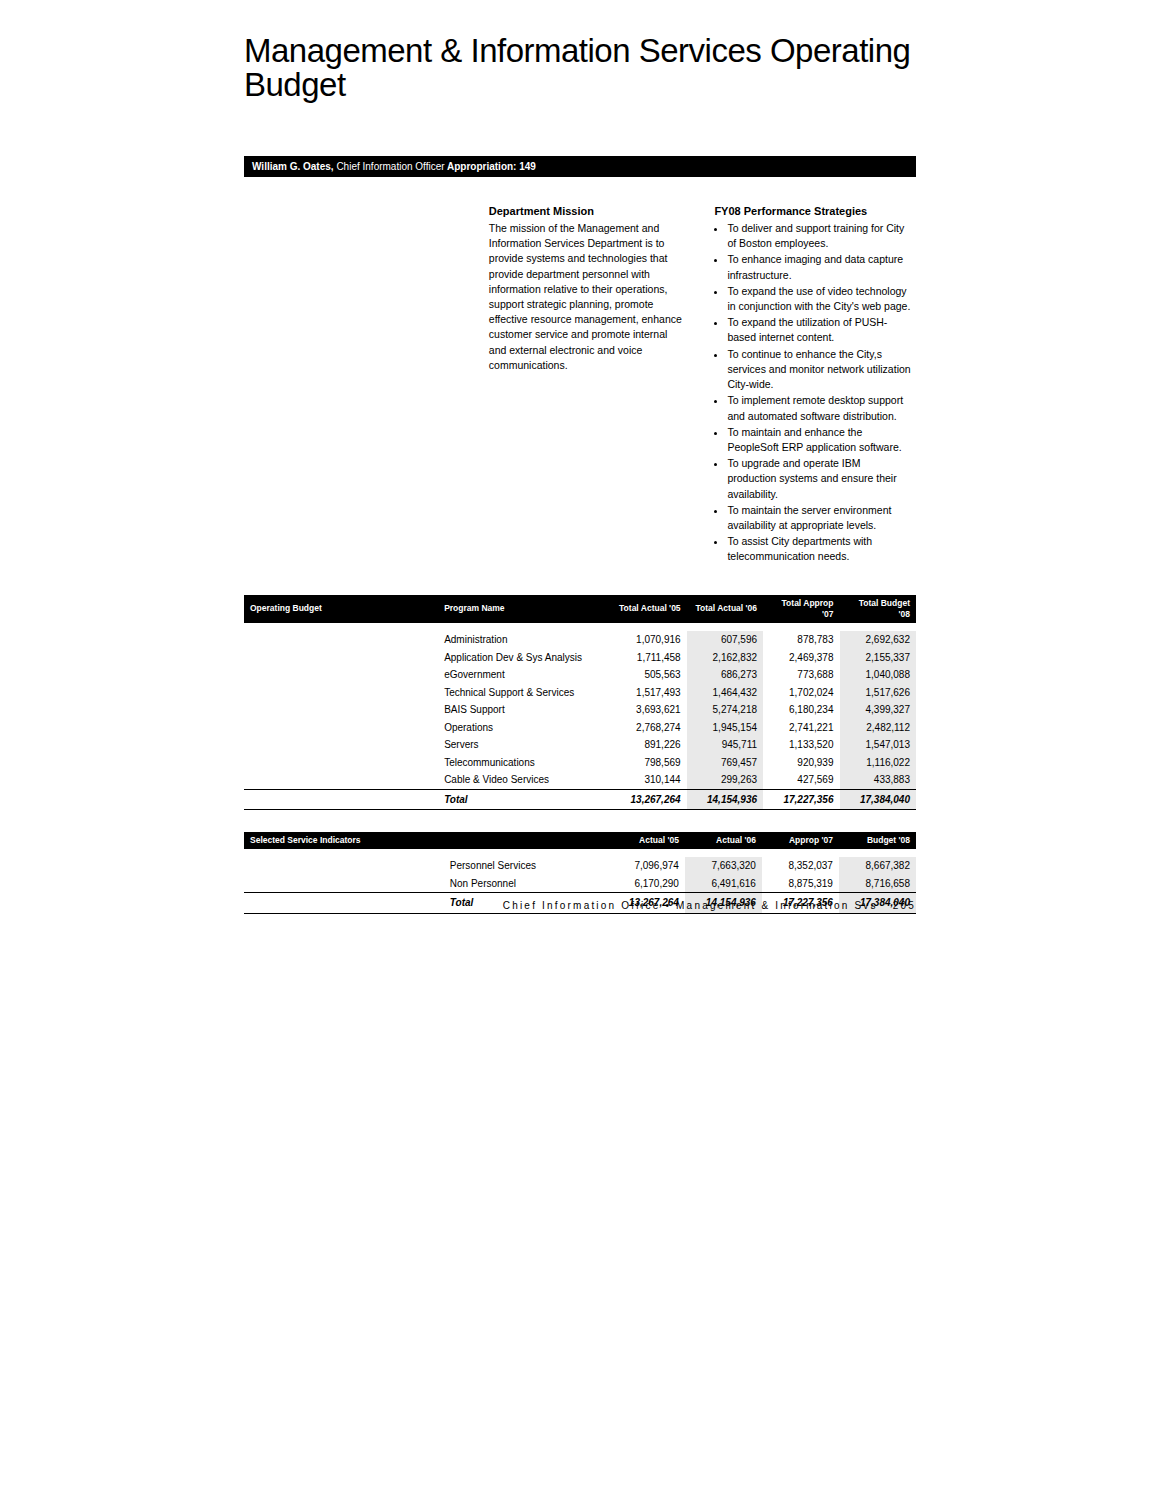Management & Information Services Operating Budget
William G. Oates, Chief Information Officer Appropriation: 149
Department Mission
The mission of the Management and Information Services Department is to provide systems and technologies that provide department personnel with information relative to their operations, support strategic planning, promote effective resource management, enhance customer service and promote internal and external electronic and voice communications.
FY08 Performance Strategies
To deliver and support training for City of Boston employees.
To enhance imaging and data capture infrastructure.
To expand the use of video technology in conjunction with the City's web page.
To expand the utilization of PUSH-based internet content.
To continue to enhance the City,s services and monitor network utilization City-wide.
To implement remote desktop support and automated software distribution.
To maintain and enhance the PeopleSoft ERP application software.
To upgrade and operate IBM production systems and ensure their availability.
To maintain the server environment availability at appropriate levels.
To assist City departments with telecommunication needs.
| Operating Budget | Program Name | Total Actual '05 | Total Actual '06 | Total Approp '07 | Total Budget '08 |
| | Administration | 1,070,916 | 607,596 | 878,783 | 2,692,632 |
| | Application Dev & Sys Analysis | 1,711,458 | 2,162,832 | 2,469,378 | 2,155,337 |
| | eGovernment | 505,563 | 686,273 | 773,688 | 1,040,088 |
| | Technical Support & Services | 1,517,493 | 1,464,432 | 1,702,024 | 1,517,626 |
| | BAIS Support | 3,693,621 | 5,274,218 | 6,180,234 | 4,399,327 |
| | Operations | 2,768,274 | 1,945,154 | 2,741,221 | 2,482,112 |
| | Servers | 891,226 | 945,711 | 1,133,520 | 1,547,013 |
| | Telecommunications | 798,569 | 769,457 | 920,939 | 1,116,022 |
| | Cable & Video Services | 310,144 | 299,263 | 427,569 | 433,883 |
| | Total | 13,267,264 | 14,154,936 | 17,227,356 | 17,384,040 |
| Selected Service Indicators | | Actual '05 | Actual '06 | Approp '07 | Budget '08 |
| | Personnel Services | 7,096,974 | 7,663,320 | 8,352,037 | 8,667,382 |
| | Non Personnel | 6,170,290 | 6,491,616 | 8,875,319 | 8,716,658 |
| | Total | 13,267,264 | 14,154,936 | 17,227,356 | 17,384,040 |
Chief Information Office • Management & Information Svs 205